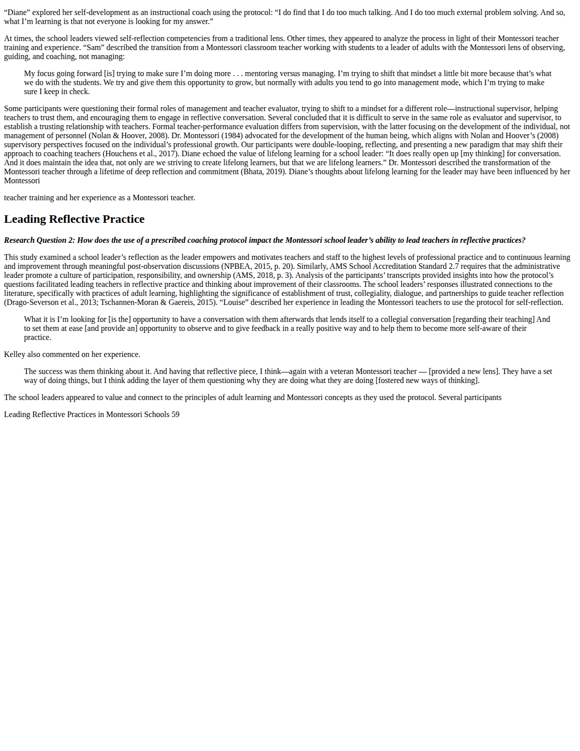“Diane” explored her self-development as an instructional coach using the protocol: “I do find that I do too much talking. And I do too much external problem solving. And so, what I’m learning is that not everyone is looking for my answer.”
At times, the school leaders viewed self-reflection competencies from a traditional lens. Other times, they appeared to analyze the process in light of their Montessori teacher training and experience. “Sam” described the transition from a Montessori classroom teacher working with students to a leader of adults with the Montessori lens of observing, guiding, and coaching, not managing:
My focus going forward [is] trying to make sure I’m doing more . . . mentoring versus managing. I’m trying to shift that mindset a little bit more because that’s what we do with the students. We try and give them this opportunity to grow, but normally with adults you tend to go into management mode, which I’m trying to make sure I keep in check.
Some participants were questioning their formal roles of management and teacher evaluator, trying to shift to a mindset for a different role—instructional supervisor, helping teachers to trust them, and encouraging them to engage in reflective conversation. Several concluded that it is difficult to serve in the same role as evaluator and supervisor, to establish a trusting relationship with teachers. Formal teacher-performance evaluation differs from supervision, with the latter focusing on the development of the individual, not management of personnel (Nolan & Hoover, 2008). Dr. Montessori (1984) advocated for the development of the human being, which aligns with Nolan and Hoover’s (2008) supervisory perspectives focused on the individual’s professional growth. Our participants were double-looping, reflecting, and presenting a new paradigm that may shift their approach to coaching teachers (Houchens et al., 2017). Diane echoed the value of lifelong learning for a school leader: “It does really open up [my thinking] for conversation. And it does maintain the idea that, not only are we striving to create lifelong learners, but that we are lifelong learners.” Dr. Montessori described the transformation of the Montessori teacher through a lifetime of deep reflection and commitment (Bhata, 2019). Diane’s thoughts about lifelong learning for the leader may have been influenced by her Montessori
teacher training and her experience as a Montessori teacher.
Leading Reflective Practice
Research Question 2: How does the use of a prescribed coaching protocol impact the Montessori school leader’s ability to lead teachers in reflective practices?
This study examined a school leader’s reflection as the leader empowers and motivates teachers and staff to the highest levels of professional practice and to continuous learning and improvement through meaningful post-observation discussions (NPBEA, 2015, p. 20). Similarly, AMS School Accreditation Standard 2.7 requires that the administrative leader promote a culture of participation, responsibility, and ownership (AMS, 2018, p. 3). Analysis of the participants’ transcripts provided insights into how the protocol’s questions facilitated leading teachers in reflective practice and thinking about improvement of their classrooms. The school leaders’ responses illustrated connections to the literature, specifically with practices of adult learning, highlighting the significance of establishment of trust, collegiality, dialogue, and partnerships to guide teacher reflection (Drago-Severson et al., 2013; Tschannen-Moran & Gaereis, 2015). “Louise” described her experience in leading the Montessori teachers to use the protocol for self-reflection.
What it is I’m looking for [is the] opportunity to have a conversation with them afterwards that lends itself to a collegial conversation [regarding their teaching] And to set them at ease [and provide an] opportunity to observe and to give feedback in a really positive way and to help them to become more self-aware of their practice.
Kelley also commented on her experience.
The success was them thinking about it. And having that reflective piece, I think—again with a veteran Montessori teacher — [provided a new lens]. They have a set way of doing things, but I think adding the layer of them questioning why they are doing what they are doing [fostered new ways of thinking].
The school leaders appeared to value and connect to the principles of adult learning and Montessori concepts as they used the protocol. Several participants
Leading Reflective Practices in Montessori Schools 59